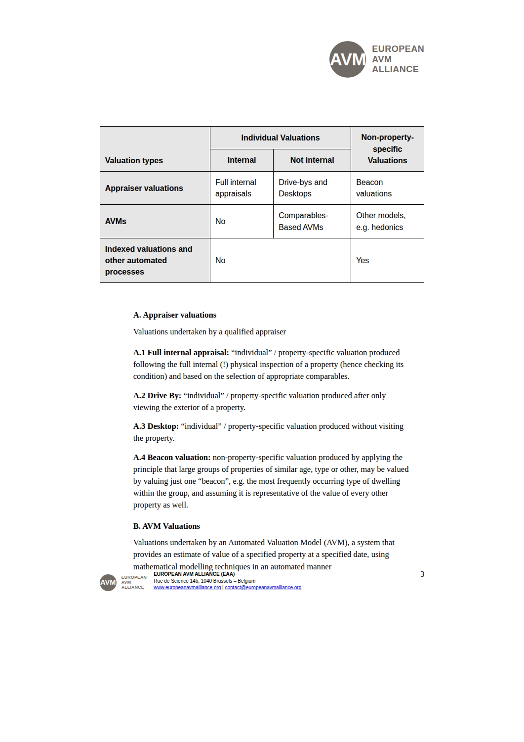AVM
EUROPEAN
AVM
ALLIANCE
| Valuation types | Individual Valuations | Non-property-specific Valuations |
| --- | --- | --- |
| Internal | Not internal |
| Appraiser valuations | Full internal appraisals | Drive-bys and Desktops | Beacon valuations |
| AVMs | No | Comparables-Based AVMs | Other models, e.g. hedonics |
| Indexed valuations and other automated processes | No | Yes |
A. Appraiser valuations
Valuations undertaken by a qualified appraiser
A.1 Full internal appraisal: “individual” / property-specific valuation produced following the full internal (!) physical inspection of a property (hence checking its condition) and based on the selection of appropriate comparables.
A.2 Drive By: “individual” / property-specific valuation produced after only viewing the exterior of a property.
A.3 Desktop: “individual” / property-specific valuation produced without visiting the property.
A.4 Beacon valuation: non-property-specific valuation produced by applying the principle that large groups of properties of similar age, type or other, may be valued by valuing just one “beacon”, e.g. the most frequently occurring type of dwelling within the group, and assuming it is representative of the value of every other property as well.
B. AVM Valuations
Valuations undertaken by an Automated Valuation Model (AVM), a system that provides an estimate of value of a specified property at a specified date, using mathematical modelling techniques in an automated manner
AVM
EUROPEAN
AVM
ALLIANCE
EUROPEAN AVM ALLIANCE (EAA)
Rue de Science 14b, 1040 Brussels – Belgium
www.europeanavmalliance.org | contact@europeanavmalliance.org
3